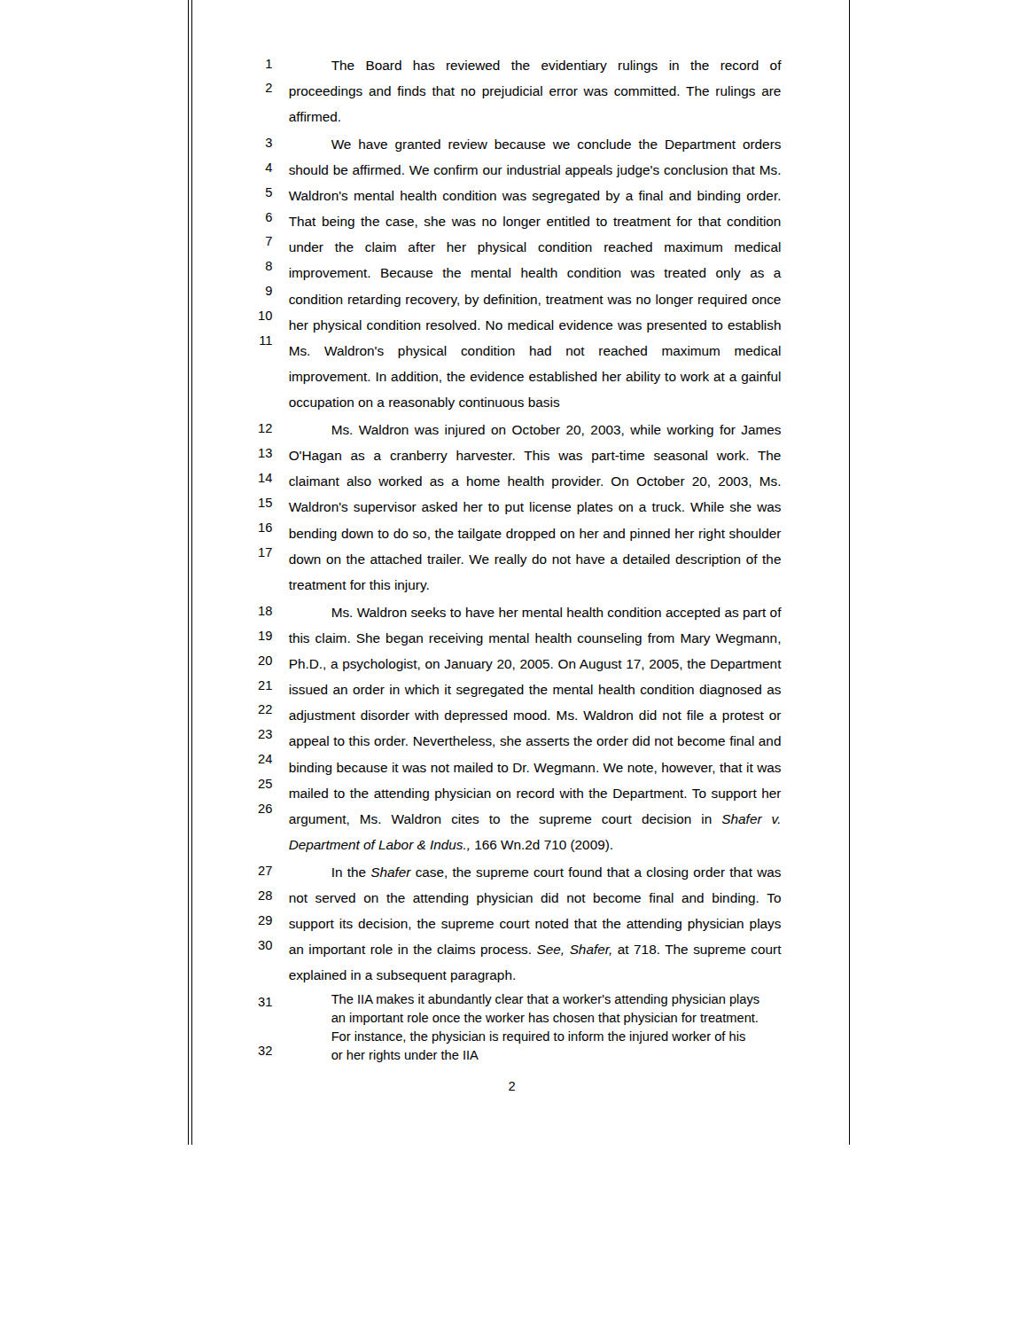| 1 2 | The Board has reviewed the evidentiary rulings in the record of proceedings and finds that no prejudicial error was committed. The rulings are affirmed. |
| 3 4 5 6 7 8 9 10 11 | We have granted review because we conclude the Department orders should be affirmed. We confirm our industrial appeals judge's conclusion that Ms. Waldron's mental health condition was segregated by a final and binding order. That being the case, she was no longer entitled to treatment for that condition under the claim after her physical condition reached maximum medical improvement. Because the mental health condition was treated only as a condition retarding recovery, by definition, treatment was no longer required once her physical condition resolved. No medical evidence was presented to establish Ms. Waldron's physical condition had not reached maximum medical improvement. In addition, the evidence established her ability to work at a gainful occupation on a reasonably continuous basis |
| 12 13 14 15 16 17 | Ms. Waldron was injured on October 20, 2003, while working for James O'Hagan as a cranberry harvester. This was part-time seasonal work. The claimant also worked as a home health provider. On October 20, 2003, Ms. Waldron's supervisor asked her to put license plates on a truck. While she was bending down to do so, the tailgate dropped on her and pinned her right shoulder down on the attached trailer. We really do not have a detailed description of the treatment for this injury. |
| 18 19 20 21 22 23 24 25 26 | Ms. Waldron seeks to have her mental health condition accepted as part of this claim. She began receiving mental health counseling from Mary Wegmann, Ph.D., a psychologist, on January 20, 2005. On August 17, 2005, the Department issued an order in which it segregated the mental health condition diagnosed as adjustment disorder with depressed mood. Ms. Waldron did not file a protest or appeal to this order. Nevertheless, she asserts the order did not become final and binding because it was not mailed to Dr. Wegmann. We note, however, that it was mailed to the attending physician on record with the Department. To support her argument, Ms. Waldron cites to the supreme court decision in Shafer v. Department of Labor & Indus., 166 Wn.2d 710 (2009). |
| 27 28 29 30 | In the Shafer case, the supreme court found that a closing order that was not served on the attending physician did not become final and binding. To support its decision, the supreme court noted that the attending physician plays an important role in the claims process. See, Shafer, at 718. The supreme court explained in a subsequent paragraph. |
| 31 32 | The IIA makes it abundantly clear that a worker's attending physician plays an important role once the worker has chosen that physician for treatment. For instance, the physician is required to inform the injured worker of his or her rights under the IIA |
2